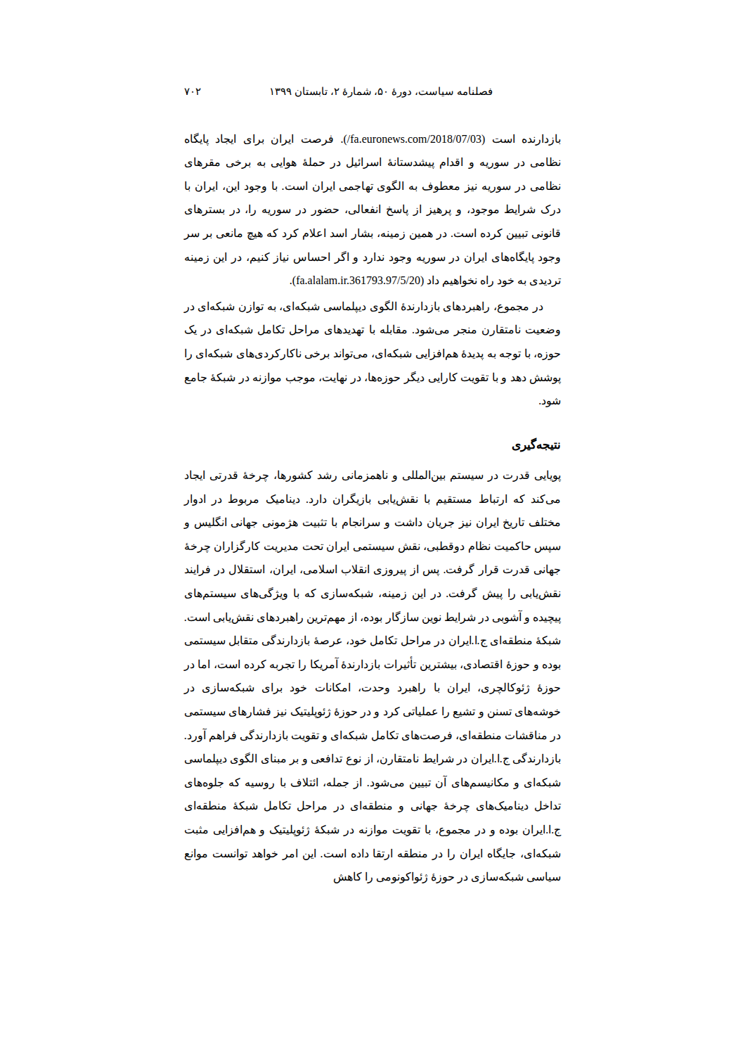۷۰۲ فصلنامه سیاست، دورهٔ ۵۰، شمارهٔ ۲، تابستان ۱۳۹۹
بازدارنده است (fa.euronews.com/2018/07/03/). فرصت ایران برای ایجاد پایگاه نظامی در سوریه و اقدام پیشدستانهٔ اسرائیل در حملهٔ هوایی به برخی مقرهای نظامی در سوریه نیز معطوف به الگوی تهاجمی ایران است. با وجود این، ایران با درک شرایط موجود، و پرهیز از پاسخ انفعالی، حضور در سوریه را، در بسترهای قانونی تبیین کرده است. در همین زمینه، بشار اسد اعلام کرد که هیچ مانعی بر سر وجود پایگاه‌های ایران در سوریه وجود ندارد و اگر احساس نیاز کنیم، در این زمینه تردیدی به خود راه نخواهیم داد (fa.alalam.ir.361793.97/5/20).
در مجموع، راهبردهای بازدارندهٔ الگوی دیپلماسی شبکه‌ای، به توازن شبکه‌ای در وضعیت نامتقارن منجر می‌شود. مقابله با تهدیدهای مراحل تکامل شبکه‌ای در یک حوزه، با توجه به پدیدهٔ هم‌افزایی شبکه‌ای، می‌تواند برخی ناکارکردی‌های شبکه‌ای را پوشش دهد و با تقویت کارایی دیگر حوزه‌ها، در نهایت، موجب موازنه در شبکهٔ جامع شود.
نتیجه‌گیری
پویایی قدرت در سیستم بین‌المللی و ناهمزمانی رشد کشورها، چرخهٔ قدرتی ایجاد می‌کند که ارتباط مستقیم با نقش‌یابی بازیگران دارد. دینامیک مربوط در ادوار مختلف تاریخ ایران نیز جریان داشت و سرانجام با تثبیت هژمونی جهانی انگلیس و سپس حاکمیت نظام دوقطبی، نقش سیستمی ایران تحت مدیریت کارگزاران چرخهٔ جهانی قدرت قرار گرفت. پس از پیروزی انقلاب اسلامی، ایران، استقلال در فرایند نقش‌یابی را پیش گرفت. در این زمینه، شبکه‌سازی که با ویژگی‌های سیستم‌های پیچیده و آشوبی در شرایط نوین سازگار بوده، از مهم‌ترین راهبردهای نقش‌یابی است. شبکهٔ منطقه‌ای ج.ا.ایران در مراحل تکامل خود، عرصهٔ بازدارندگی متقابل سیستمی بوده و حوزهٔ اقتصادی، بیشترین تأثیرات بازدارندهٔ آمریکا را تجربه کرده است، اما در حوزهٔ ژئوکالچری، ایران با راهبرد وحدت، امکانات خود برای شبکه‌سازی در خوشه‌های تسنن و تشیع را عملیاتی کرد و در حوزهٔ ژئوپلیتیک نیز فشارهای سیستمی در مناقشات منطقه‌ای، فرصت‌های تکامل شبکه‌ای و تقویت بازدارندگی فراهم آورد. بازدارندگی ج.ا.ایران در شرایط نامتقارن، از نوع تدافعی و بر مبنای الگوی دیپلماسی شبکه‌ای و مکانیسم‌های آن تبیین می‌شود. از جمله، ائتلاف با روسیه که جلوه‌های تداخل دینامیک‌های چرخهٔ جهانی و منطقه‌ای در مراحل تکامل شبکهٔ منطقه‌ای ج.ا.ایران بوده و در مجموع، با تقویت موازنه در شبکهٔ ژئوپلیتیک و هم‌افزایی مثبت شبکه‌ای، جایگاه ایران را در منطقه ارتقا داده است. این امر خواهد توانست موانع سیاسی شبکه‌سازی در حوزهٔ ژئواکونومی را کاهش